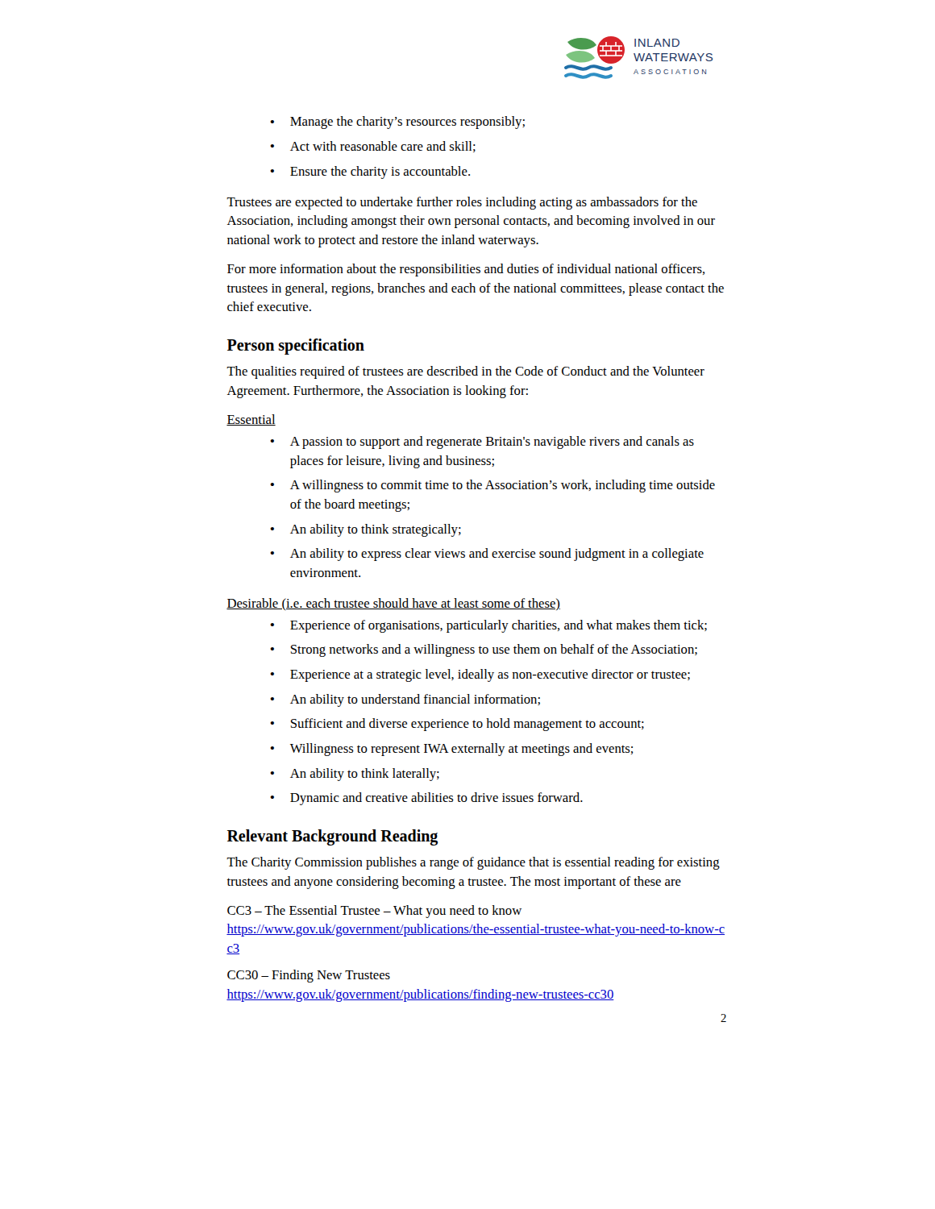INLAND WATERWAYS ASSOCIATION
Manage the charity’s resources responsibly;
Act with reasonable care and skill;
Ensure the charity is accountable.
Trustees are expected to undertake further roles including acting as ambassadors for the Association, including amongst their own personal contacts, and becoming involved in our national work to protect and restore the inland waterways.
For more information about the responsibilities and duties of individual national officers, trustees in general, regions, branches and each of the national committees, please contact the chief executive.
Person specification
The qualities required of trustees are described in the Code of Conduct and the Volunteer Agreement. Furthermore, the Association is looking for:
Essential
A passion to support and regenerate Britain's navigable rivers and canals as places for leisure, living and business;
A willingness to commit time to the Association’s work, including time outside of the board meetings;
An ability to think strategically;
An ability to express clear views and exercise sound judgment in a collegiate environment.
Desirable (i.e. each trustee should have at least some of these)
Experience of organisations, particularly charities, and what makes them tick;
Strong networks and a willingness to use them on behalf of the Association;
Experience at a strategic level, ideally as non-executive director or trustee;
An ability to understand financial information;
Sufficient and diverse experience to hold management to account;
Willingness to represent IWA externally at meetings and events;
An ability to think laterally;
Dynamic and creative abilities to drive issues forward.
Relevant Background Reading
The Charity Commission publishes a range of guidance that is essential reading for existing trustees and anyone considering becoming a trustee. The most important of these are
CC3 – The Essential Trustee – What you need to know https://www.gov.uk/government/publications/the-essential-trustee-what-you-need-to-know-cc3
CC30 – Finding New Trustees https://www.gov.uk/government/publications/finding-new-trustees-cc30
2